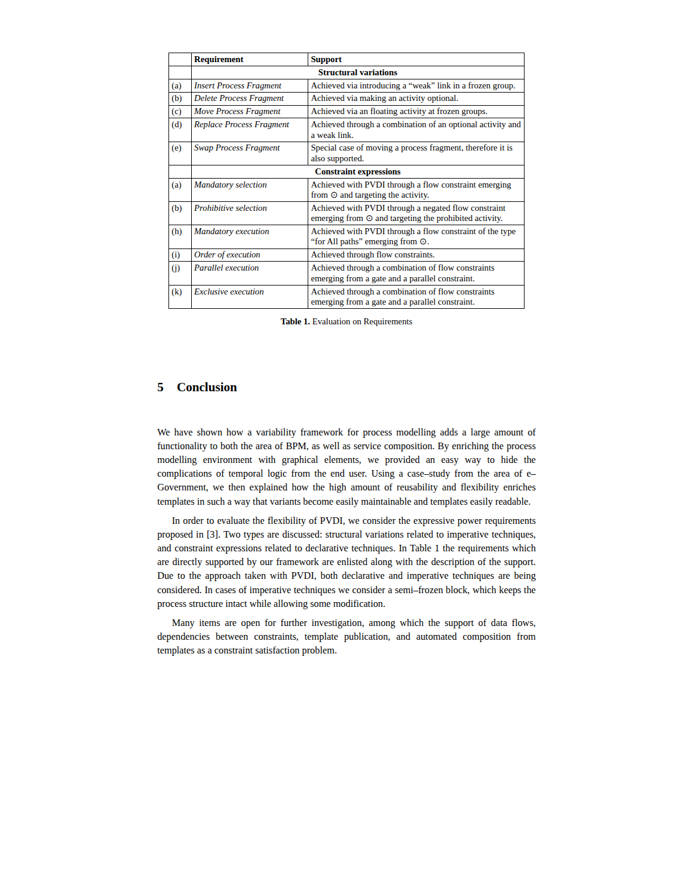| | Requirement | Support |
| --- | --- | --- |
| | Structural variations |
| (a) | Insert Process Fragment | Achieved via introducing a “weak” link in a frozen group. |
| (b) | Delete Process Fragment | Achieved via making an activity optional. |
| (c) | Move Process Fragment | Achieved via an floating activity at frozen groups. |
| (d) | Replace Process Fragment | Achieved through a combination of an optional activity and a weak link. |
| (e) | Swap Process Fragment | Special case of moving a process fragment, therefore it is also supported. |
| | Constraint expressions |
| (a) | Mandatory selection | Achieved with PVDI through a flow constraint emerging from ⊙ and targeting the activity. |
| (b) | Prohibitive selection | Achieved with PVDI through a negated flow constraint emerging from ⊙ and targeting the prohibited activity. |
| (h) | Mandatory execution | Achieved with PVDI through a flow constraint of the type “for All paths” emerging from ⊙. |
| (i) | Order of execution | Achieved through flow constraints. |
| (j) | Parallel execution | Achieved through a combination of flow constraints emerging from a gate and a parallel constraint. |
| (k) | Exclusive execution | Achieved through a combination of flow constraints emerging from a gate and a parallel constraint. |
Table 1. Evaluation on Requirements
5 Conclusion
We have shown how a variability framework for process modelling adds a large amount of functionality to both the area of BPM, as well as service composition. By enriching the process modelling environment with graphical elements, we provided an easy way to hide the complications of temporal logic from the end user. Using a case–study from the area of e–Government, we then explained how the high amount of reusability and flexibility enriches templates in such a way that variants become easily maintainable and templates easily readable.
In order to evaluate the flexibility of PVDI, we consider the expressive power requirements proposed in [3]. Two types are discussed: structural variations related to imperative techniques, and constraint expressions related to declarative techniques. In Table 1 the requirements which are directly supported by our framework are enlisted along with the description of the support. Due to the approach taken with PVDI, both declarative and imperative techniques are being considered. In cases of imperative techniques we consider a semi–frozen block, which keeps the process structure intact while allowing some modification.
Many items are open for further investigation, among which the support of data flows, dependencies between constraints, template publication, and automated composition from templates as a constraint satisfaction problem.